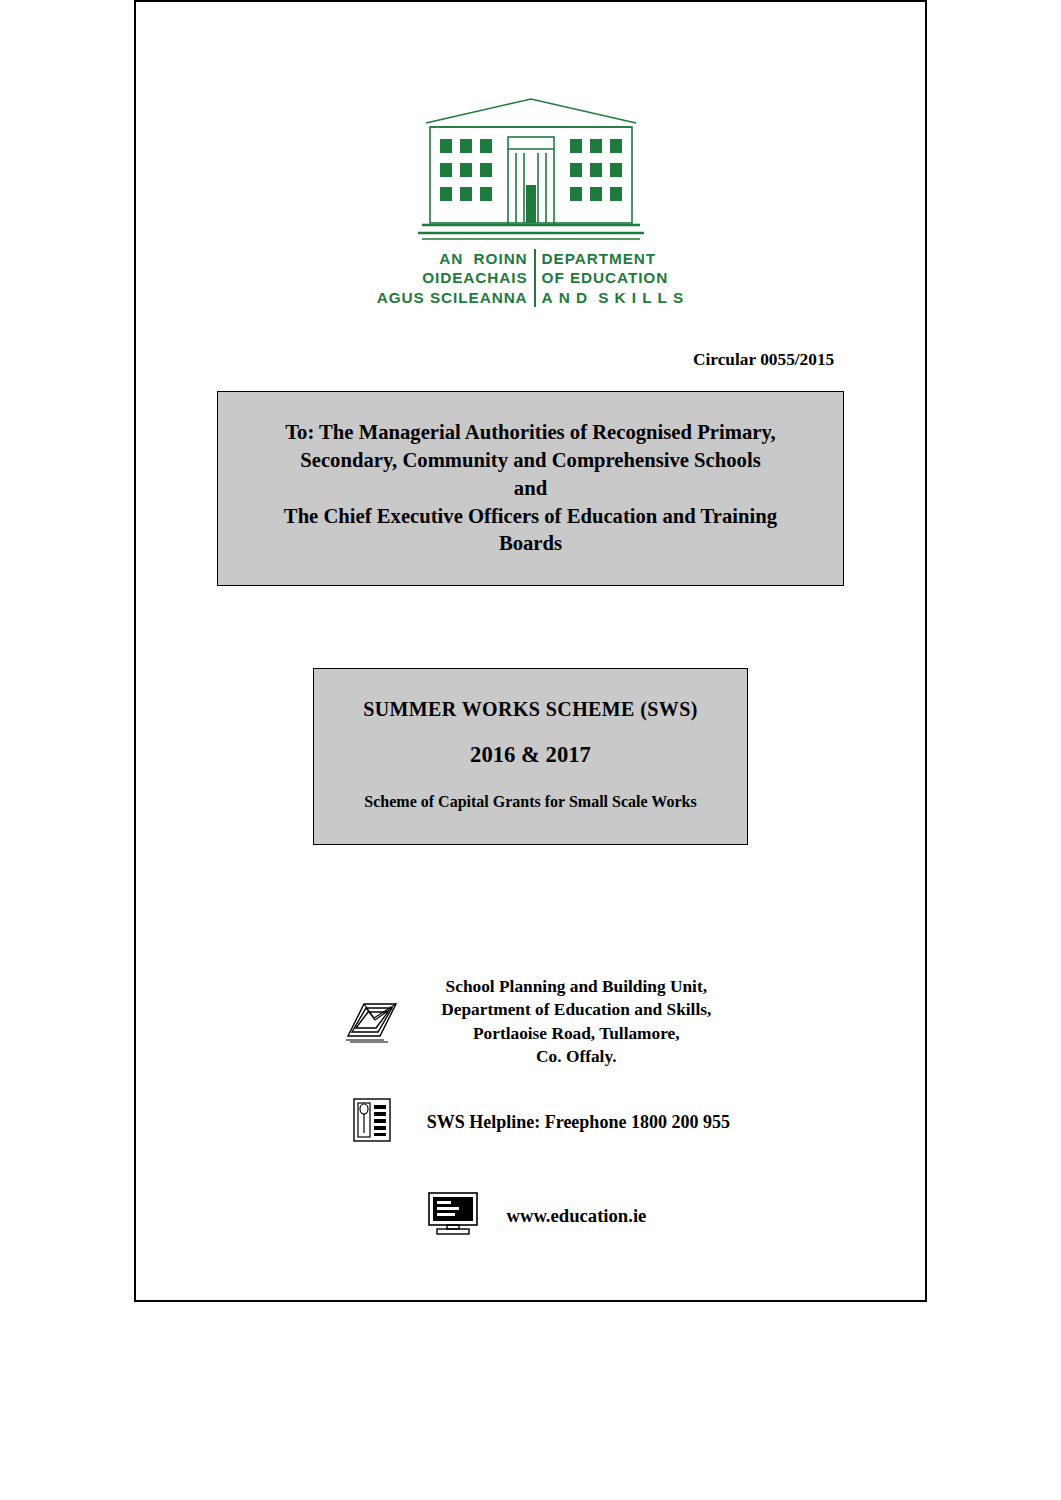| AN ROINN | DEPARTMENT |
| OIDEACHAIS | OF EDUCATION |
| AGUS SCILEANNA | A N D S K I L L S |
Circular 0055/2015
To: The Managerial Authorities of Recognised Primary,
Secondary, Community and Comprehensive Schools
and
The Chief Executive Officers of Education and Training
Boards
SUMMER WORKS SCHEME (SWS)
2016 & 2017
Scheme of Capital Grants for Small Scale Works
| | School Planning and Building Unit, Department of Education and Skills, Portlaoise Road, Tullamore, Co. Offaly. |
| | SWS Helpline: Freephone 1800 200 955 |
| | www.education.ie |